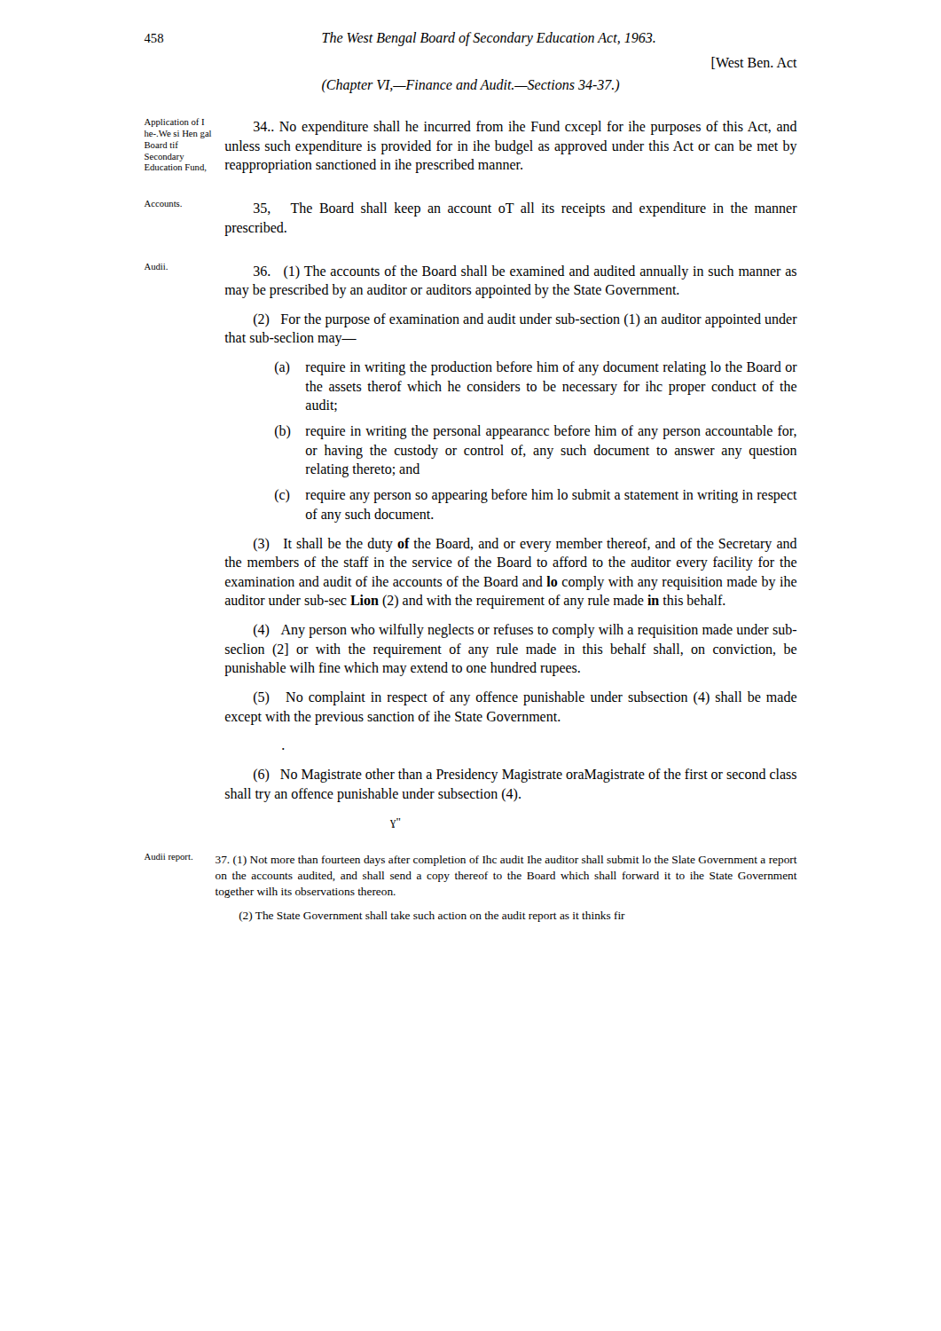458 The West Bengal Board of Secondary Education Act, 1963.
[West Ben. Act
(Chapter VI,—Finance and Audit.—Sections 34-37.)
Application of I he-.We si Hen gal Board tif Secondary Education Fund,
34.. No expenditure shall he incurred from ihe Fund cxcepl for ihe purposes of this Act, and unless such expenditure is provided for in ihe budgel as approved under this Act or can be met by reappropriation sanctioned in ihe prescribed manner.
Accounts.
35, The Board shall keep an account oT all its receipts and expenditure in the manner prescribed.
Audii.
36. (1) The accounts of the Board shall be examined and audited annually in such manner as may be prescribed by an auditor or auditors appointed by the State Government.
(2) For the purpose of examination and audit under sub-section (1) an auditor appointed under that sub-seclion may—
(a) require in writing the production before him of any document relating lo the Board or the assets therof which he considers to be necessary for ihc proper conduct of the audit;
(b) require in writing the personal appearancc before him of any person accountable for, or having the custody or control of, any such document to answer any question relating thereto; and
(c) require any person so appearing before him lo submit a statement in writing in respect of any such document.
(3) It shall be the duty of the Board, and or every member thereof, and of the Secretary and the members of the staff in the service of the Board to afford to the auditor every facility for the examination and audit of ihe accounts of the Board and lo comply with any requisition made by ihe auditor under sub-sec Lion (2) and with the requirement of any rule made in this behalf.
(4) Any person who wilfully neglects or refuses to comply wilh a requisition made under sub-seclion (2] or with the requirement of any rule made in this behalf shall, on conviction, be punishable wilh fine which may extend to one hundred rupees.
(5) No complaint in respect of any offence punishable under subsection (4) shall be made except with the previous sanction of ihe State Government.
.
(6) No Magistrate other than a Presidency Magistrate oraMagistrate of the first or second class shall try an offence punishable under subsection (4).
ɣ"
Audii report.
37. (1) Not more than fourteen days after completion of Ihc audit Ihe auditor shall submit lo the Slate Government a report on the accounts audited, and shall send a copy thereof to the Board which shall forward it to ihe State Government together wilh its observations thereon.
(2) The State Government shall take such action on the audit report as it thinks fir